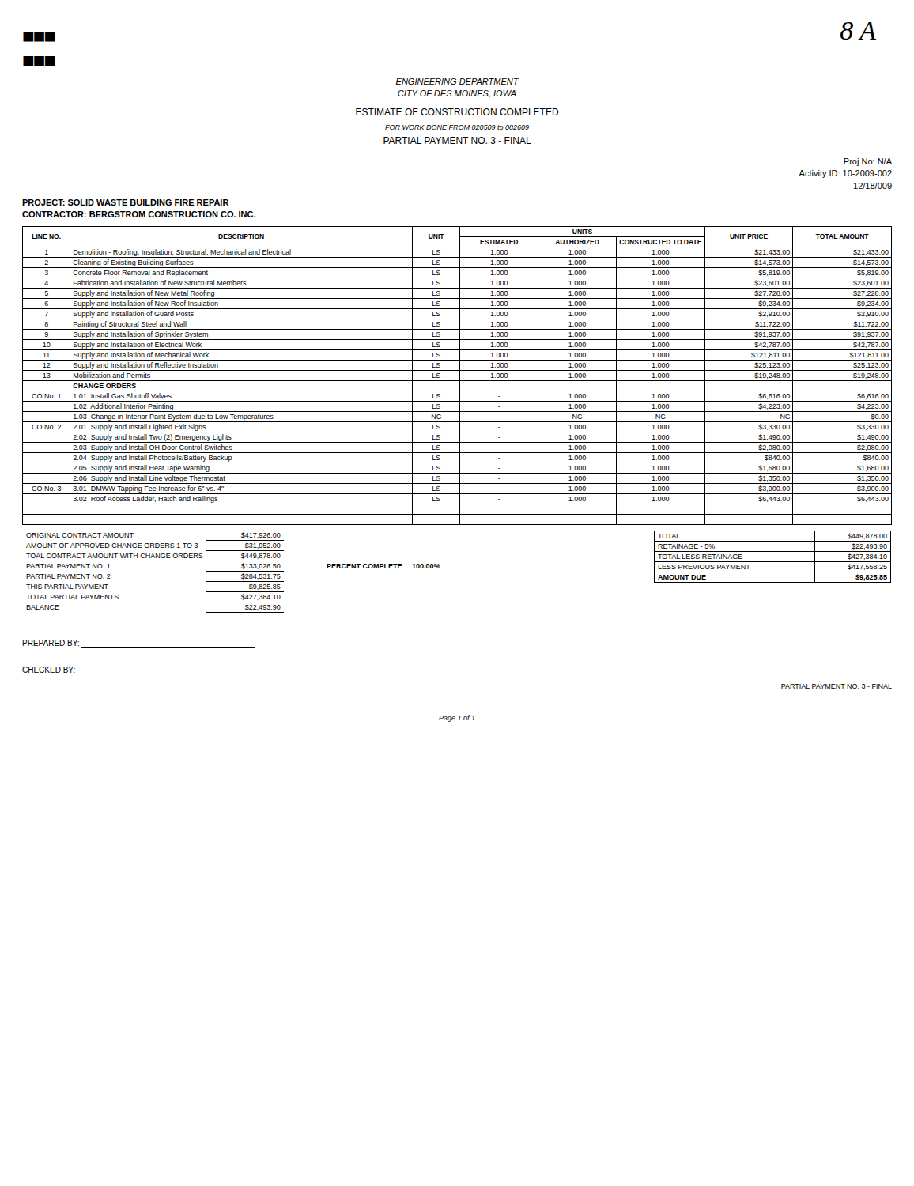8 A
■■■
■■■
ENGINEERING DEPARTMENT
CITY OF DES MOINES, IOWA
ESTIMATE OF CONSTRUCTION COMPLETED
FOR WORK DONE FROM 020509 to 082609
PARTIAL PAYMENT NO. 3 - FINAL
Proj No: N/A
Activity ID: 10-2009-002
12/18/009
PROJECT: SOLID WASTE BUILDING FIRE REPAIR
CONTRACTOR: BERGSTROM CONSTRUCTION CO. INC.
| LINE NO. | DESCRIPTION | UNIT | UNITS | UNIT PRICE | TOTAL AMOUNT |
| --- | --- | --- | --- | --- | --- |
| ESTIMATED | AUTHORIZED | CONSTRUCTED TO DATE |
| 1 | Demolition - Roofing, Insulation, Structural, Mechanical and Electrical | LS | 1.000 | 1.000 | 1.000 | $21,433.00 | $21,433.00 |
| 2 | Cleaning of Existing Building Surfaces | LS | 1.000 | 1.000 | 1.000 | $14,573.00 | $14,573.00 |
| 3 | Concrete Floor Removal and Replacement | LS | 1.000 | 1.000 | 1.000 | $5,819.00 | $5,819.00 |
| 4 | Fabrication and Installation of New Structural Members | LS | 1.000 | 1.000 | 1.000 | $23,601.00 | $23,601.00 |
| 5 | Supply and Installation of New Metal Roofing | LS | 1.000 | 1.000 | 1.000 | $27,728.00 | $27,228.00 |
| 6 | Supply and Installation of New Roof Insulation | LS | 1.000 | 1.000 | 1.000 | $9,234.00 | $9,234.00 |
| 7 | Supply and installation of Guard Posts | LS | 1.000 | 1.000 | 1.000 | $2,910.00 | $2,910.00 |
| 8 | Painting of Structural Steel and Wall | LS | 1.000 | 1.000 | 1.000 | $11,722.00 | $11,722.00 |
| 9 | Supply and Installation of Sprinkler System | LS | 1.000 | 1.000 | 1.000 | $91,937.00 | $91,937.00 |
| 10 | Supply and Installation of Electrical Work | LS | 1.000 | 1.000 | 1.000 | $42,787.00 | $42,787.00 |
| 11 | Supply and Installation of Mechanical Work | LS | 1.000 | 1.000 | 1.000 | $121,811.00 | $121,811.00 |
| 12 | Supply and Installation of Reflective Insulation | LS | 1.000 | 1.000 | 1.000 | $25,123.00 | $25,123.00 |
| 13 | Mobilization and Permits | LS | 1.000 | 1.000 | 1.000 | $19,248.00 | $19,248.00 |
| | CHANGE ORDERS | | | | | | |
| CO No. 1 | 1.01 Install Gas Shutoff Valves | LS | - | 1.000 | 1.000 | $6,616.00 | $6,616.00 |
| | 1.02 Additional Interior Painting | LS | - | 1.000 | 1.000 | $4,223.00 | $4,223.00 |
| | 1.03 Change in Interior Paint System due to Low Temperatures | NC | - | NC | NC | NC | $0.00 |
| CO No. 2 | 2.01 Supply and Install Lighted Exit Signs | LS | - | 1.000 | 1.000 | $3,330.00 | $3,330.00 |
| | 2.02 Supply and Install Two (2) Emergency Lights | LS | - | 1.000 | 1.000 | $1,490.00 | $1,490.00 |
| | 2.03 Supply and Install OH Door Control Switches | LS | - | 1.000 | 1.000 | $2,080.00 | $2,080.00 |
| | 2.04 Supply and Install Photocells/Battery Backup | LS | - | 1.000 | 1.000 | $840.00 | $840.00 |
| | 2.05 Supply and Install Heat Tape Warning | LS | - | 1.000 | 1.000 | $1,680.00 | $1,680.00 |
| | 2.06 Supply and Install Line voltage Thermostat | LS | - | 1.000 | 1.000 | $1,350.00 | $1,350.00 |
| CO No. 3 | 3.01 DMWW Tapping Fee Increase for 6" vs. 4" | LS | - | 1.000 | 1.000 | $3,900.00 | $3,900.00 |
| | 3.02 Roof Access Ladder, Hatch and Railings | LS | - | 1.000 | 1.000 | $6,443.00 | $6,443.00 |
| / ORIGINAL CONTRACT AMOUNT / $417,926.00 / / AMOUNT OF APPROVED CHANGE ORDERS 1 TO 3 / $31,952.00 / / TOAL CONTRACT AMOUNT WITH CHANGE ORDERS / $449,878.00 / / PARTIAL PAYMENT NO. 1 / $133,026.50 / / PARTIAL PAYMENT NO. 2 / $284,531.75 / / THIS PARTIAL PAYMENT / $9,825.85 / / TOTAL PARTIAL PAYMENTS / $427,384.10 / / BALANCE / $22,493.90 / | PERCENT COMPLETE 100.00% | / TOTAL / $449,878.00 / / RETAINAGE - 5% / $22,493.90 / / TOTAL LESS RETAINAGE / $427,384.10 / / LESS PREVIOUS PAYMENT / $417,558.25 / / AMOUNT DUE / $9,825.85 / |
PREPARED BY:
CHECKED BY:
PARTIAL PAYMENT NO. 3 - FINAL
Page 1 of 1